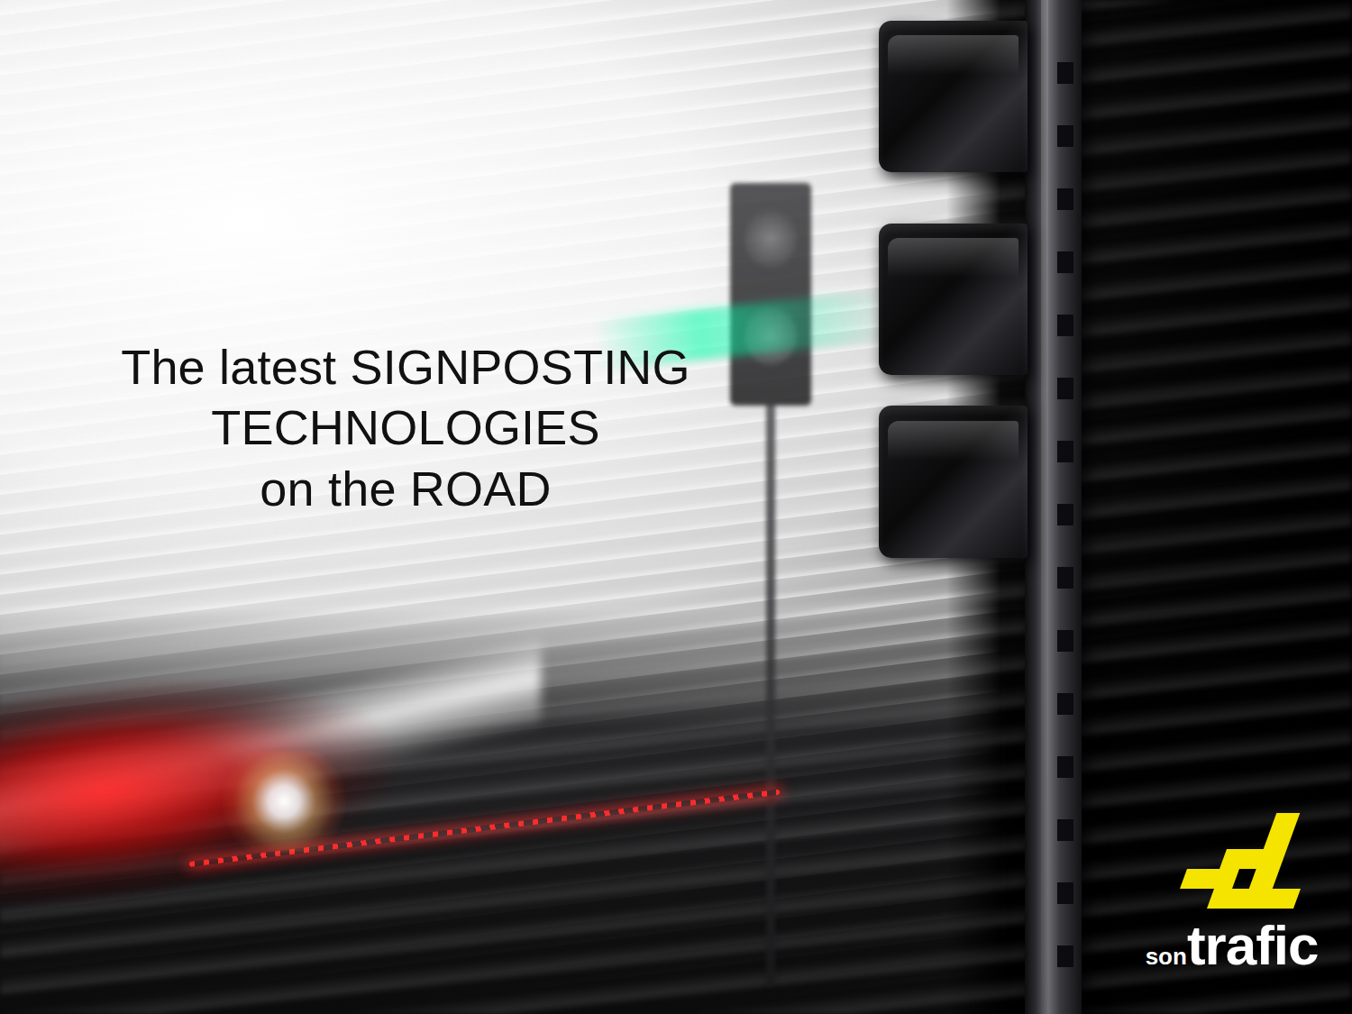The latest SIGNPOSTING
TECHNOLOGIES
on the ROAD
son trafic